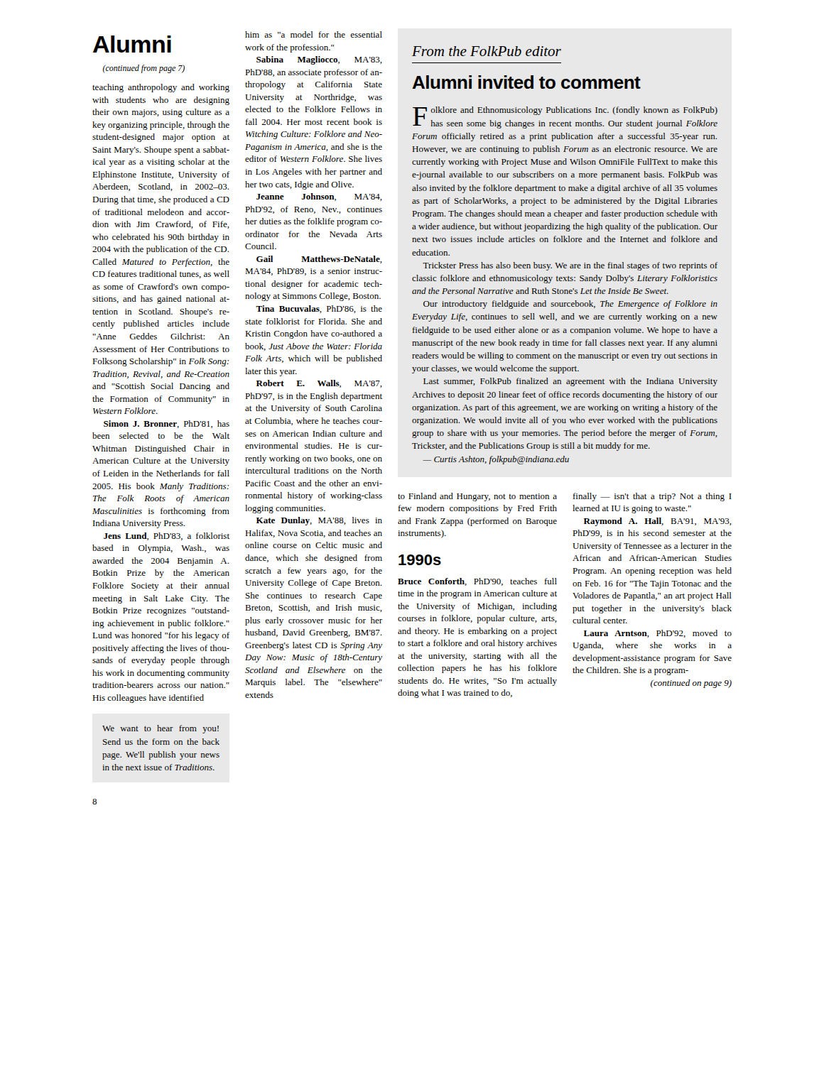Alumni
(continued from page 7)
teaching anthropology and working with students who are designing their own majors, using culture as a key organizing principle, through the student-designed major option at Saint Mary's. Shoupe spent a sabbatical year as a visiting scholar at the Elphinstone Institute, University of Aberdeen, Scotland, in 2002–03. During that time, she produced a CD of traditional melodeon and accordion with Jim Crawford, of Fife, who celebrated his 90th birthday in 2004 with the publication of the CD. Called Matured to Perfection, the CD features traditional tunes, as well as some of Crawford's own compositions, and has gained national attention in Scotland. Shoupe's recently published articles include "Anne Geddes Gilchrist: An Assessment of Her Contributions to Folksong Scholarship" in Folk Song: Tradition, Revival, and Re-Creation and "Scottish Social Dancing and the Formation of Community" in Western Folklore.
Simon J. Bronner, PhD'81, has been selected to be the Walt Whitman Distinguished Chair in American Culture at the University of Leiden in the Netherlands for fall 2005. His book Manly Traditions: The Folk Roots of American Masculinities is forthcoming from Indiana University Press.
Jens Lund, PhD'83, a folklorist based in Olympia, Wash., was awarded the 2004 Benjamin A. Botkin Prize by the American Folklore Society at their annual meeting in Salt Lake City. The Botkin Prize recognizes "outstanding achievement in public folklore." Lund was honored "for his legacy of positively affecting the lives of thousands of everyday people through his work in documenting community tradition-bearers across our nation." His colleagues have identified
We want to hear from you! Send us the form on the back page. We'll publish your news in the next issue of Traditions.
8
him as "a model for the essential work of the profession."
Sabina Magliocco, MA'83, PhD'88, an associate professor of anthropology at California State University at Northridge, was elected to the Folklore Fellows in fall 2004. Her most recent book is Witching Culture: Folklore and Neo-Paganism in America, and she is the editor of Western Folklore. She lives in Los Angeles with her partner and her two cats, Idgie and Olive.
Jeanne Johnson, MA'84, PhD'92, of Reno, Nev., continues her duties as the folklife program coordinator for the Nevada Arts Council.
Gail Matthews-DeNatale, MA'84, PhD'89, is a senior instructional designer for academic technology at Simmons College, Boston.
Tina Bucuvalas, PhD'86, is the state folklorist for Florida. She and Kristin Congdon have co-authored a book, Just Above the Water: Florida Folk Arts, which will be published later this year.
Robert E. Walls, MA'87, PhD'97, is in the English department at the University of South Carolina at Columbia, where he teaches courses on American Indian culture and environmental studies. He is currently working on two books, one on intercultural traditions on the North Pacific Coast and the other an environmental history of working-class logging communities.
Kate Dunlay, MA'88, lives in Halifax, Nova Scotia, and teaches an online course on Celtic music and dance, which she designed from scratch a few years ago, for the University College of Cape Breton. She continues to research Cape Breton, Scottish, and Irish music, plus early crossover music for her husband, David Greenberg, BM'87. Greenberg's latest CD is Spring Any Day Now: Music of 18th-Century Scotland and Elsewhere on the Marquis label. The "elsewhere" extends
From the FolkPub editor
Alumni invited to comment
Folklore and Ethnomusicology Publications Inc. (fondly known as FolkPub) has seen some big changes in recent months. Our student journal Folklore Forum officially retired as a print publication after a successful 35-year run. However, we are continuing to publish Forum as an electronic resource. We are currently working with Project Muse and Wilson OmniFile FullText to make this e-journal available to our subscribers on a more permanent basis. FolkPub was also invited by the folklore department to make a digital archive of all 35 volumes as part of ScholarWorks, a project to be administered by the Digital Libraries Program. The changes should mean a cheaper and faster production schedule with a wider audience, but without jeopardizing the high quality of the publication. Our next two issues include articles on folklore and the Internet and folklore and education.
Trickster Press has also been busy. We are in the final stages of two reprints of classic folklore and ethnomusicology texts: Sandy Dolby's Literary Folkloristics and the Personal Narrative and Ruth Stone's Let the Inside Be Sweet.
Our introductory fieldguide and sourcebook, The Emergence of Folklore in Everyday Life, continues to sell well, and we are currently working on a new fieldguide to be used either alone or as a companion volume. We hope to have a manuscript of the new book ready in time for fall classes next year. If any alumni readers would be willing to comment on the manuscript or even try out sections in your classes, we would welcome the support.
Last summer, FolkPub finalized an agreement with the Indiana University Archives to deposit 20 linear feet of office records documenting the history of our organization. As part of this agreement, we are working on writing a history of the organization. We would invite all of you who ever worked with the publications group to share with us your memories. The period before the merger of Forum, Trickster, and the Publications Group is still a bit muddy for me.
— Curtis Ashton, folkpub@indiana.edu
to Finland and Hungary, not to mention a few modern compositions by Fred Frith and Frank Zappa (performed on Baroque instruments).
1990s
Bruce Conforth, PhD'90, teaches full time in the program in American culture at the University of Michigan, including courses in folklore, popular culture, arts, and theory. He is embarking on a project to start a folklore and oral history archives at the university, starting with all the collection papers he has his folklore students do. He writes, "So I'm actually doing what I was trained to do,
finally — isn't that a trip? Not a thing I learned at IU is going to waste."
Raymond A. Hall, BA'91, MA'93, PhD'99, is in his second semester at the University of Tennessee as a lecturer in the African and African-American Studies Program. An opening reception was held on Feb. 16 for "The Tajin Totonac and the Voladores de Papantla," an art project Hall put together in the university's black cultural center.
Laura Arntson, PhD'92, moved to Uganda, where she works in a development-assistance program for Save the Children. She is a program-
(continued on page 9)